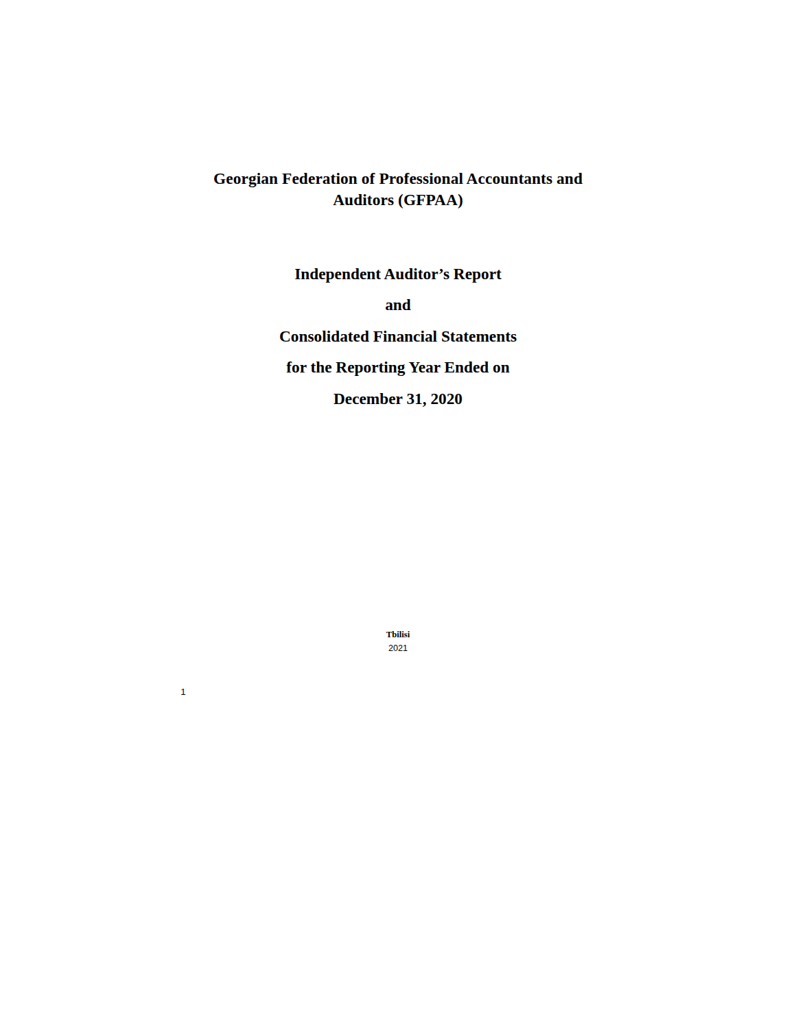Georgian Federation of Professional Accountants and Auditors (GFPAA)
Independent Auditor’s Report
and
Consolidated Financial Statements
for the Reporting Year Ended on
December 31, 2020
Tbilisi
2021
1